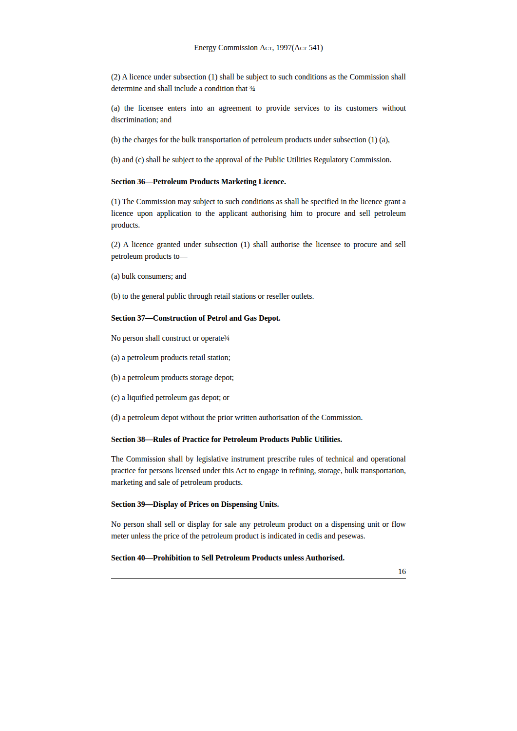Energy Commission Act, 1997(Act 541)
(2) A licence under subsection (1) shall be subject to such conditions as the Commission shall determine and shall include a condition that ¾
(a) the licensee enters into an agreement to provide services to its customers without discrimination; and
(b) the charges for the bulk transportation of petroleum products under subsection (1) (a),
(b) and (c) shall be subject to the approval of the Public Utilities Regulatory Commission.
Section 36—Petroleum Products Marketing Licence.
(1) The Commission may subject to such conditions as shall be specified in the licence grant a licence upon application to the applicant authorising him to procure and sell petroleum products.
(2) A licence granted under subsection (1) shall authorise the licensee to procure and sell petroleum products to—
(a) bulk consumers; and
(b) to the general public through retail stations or reseller outlets.
Section 37—Construction of Petrol and Gas Depot.
No person shall construct or operate¾
(a) a petroleum products retail station;
(b) a petroleum products storage depot;
(c) a liquified petroleum gas depot; or
(d) a petroleum depot without the prior written authorisation of the Commission.
Section 38—Rules of Practice for Petroleum Products Public Utilities.
The Commission shall by legislative instrument prescribe rules of technical and operational practice for persons licensed under this Act to engage in refining, storage, bulk transportation, marketing and sale of petroleum products.
Section 39—Display of Prices on Dispensing Units.
No person shall sell or display for sale any petroleum product on a dispensing unit or flow meter unless the price of the petroleum product is indicated in cedis and pesewas.
Section 40—Prohibition to Sell Petroleum Products unless Authorised.
16